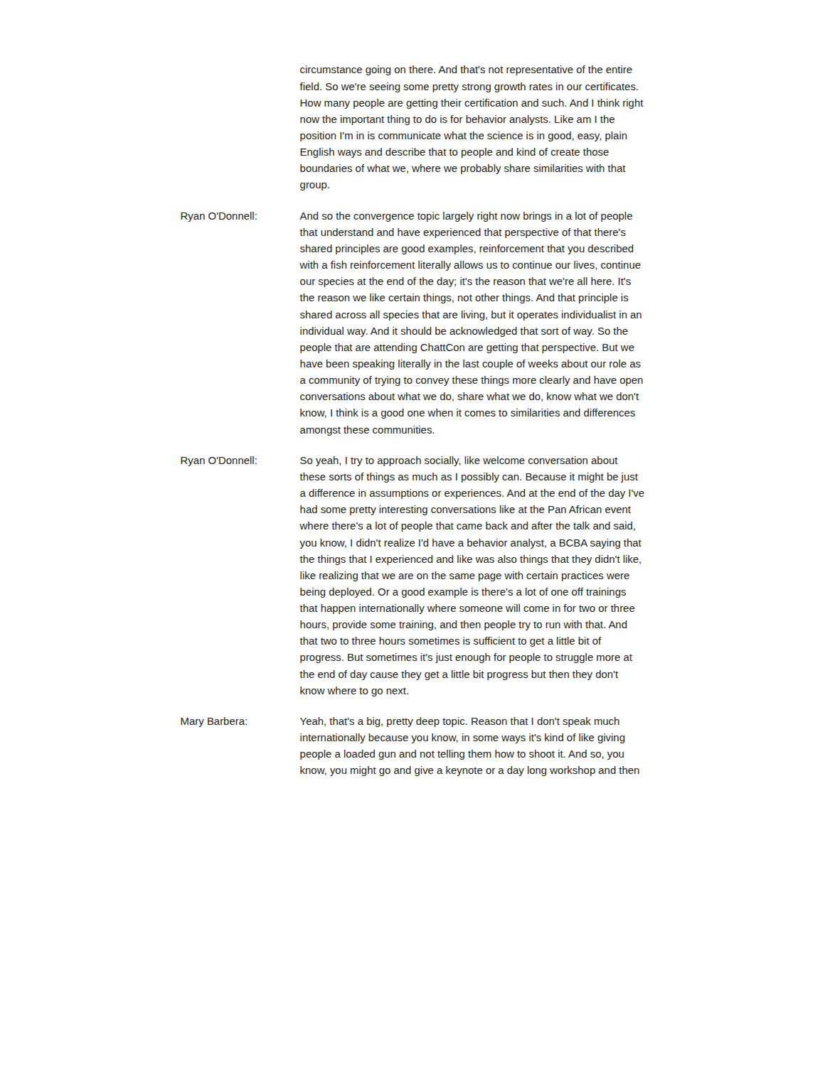circumstance going on there. And that's not representative of the entire field. So we're seeing some pretty strong growth rates in our certificates. How many people are getting their certification and such. And I think right now the important thing to do is for behavior analysts. Like am I the position I'm in is communicate what the science is in good, easy, plain English ways and describe that to people and kind of create those boundaries of what we, where we probably share similarities with that group.
Ryan O'Donnell:
And so the convergence topic largely right now brings in a lot of people that understand and have experienced that perspective of that there's shared principles are good examples, reinforcement that you described with a fish reinforcement literally allows us to continue our lives, continue our species at the end of the day; it's the reason that we're all here. It's the reason we like certain things, not other things. And that principle is shared across all species that are living, but it operates individualist in an individual way. And it should be acknowledged that sort of way. So the people that are attending ChattCon are getting that perspective. But we have been speaking literally in the last couple of weeks about our role as a community of trying to convey these things more clearly and have open conversations about what we do, share what we do, know what we don't know, I think is a good one when it comes to similarities and differences amongst these communities.
Ryan O'Donnell:
So yeah, I try to approach socially, like welcome conversation about these sorts of things as much as I possibly can. Because it might be just a difference in assumptions or experiences. And at the end of the day I've had some pretty interesting conversations like at the Pan African event where there's a lot of people that came back and after the talk and said, you know, I didn't realize I'd have a behavior analyst, a BCBA saying that the things that I experienced and like was also things that they didn't like, like realizing that we are on the same page with certain practices were being deployed. Or a good example is there's a lot of one off trainings that happen internationally where someone will come in for two or three hours, provide some training, and then people try to run with that. And that two to three hours sometimes is sufficient to get a little bit of progress. But sometimes it's just enough for people to struggle more at the end of day cause they get a little bit progress but then they don't know where to go next.
Mary Barbera:
Yeah, that's a big, pretty deep topic. Reason that I don't speak much internationally because you know, in some ways it's kind of like giving people a loaded gun and not telling them how to shoot it. And so, you know, you might go and give a keynote or a day long workshop and then